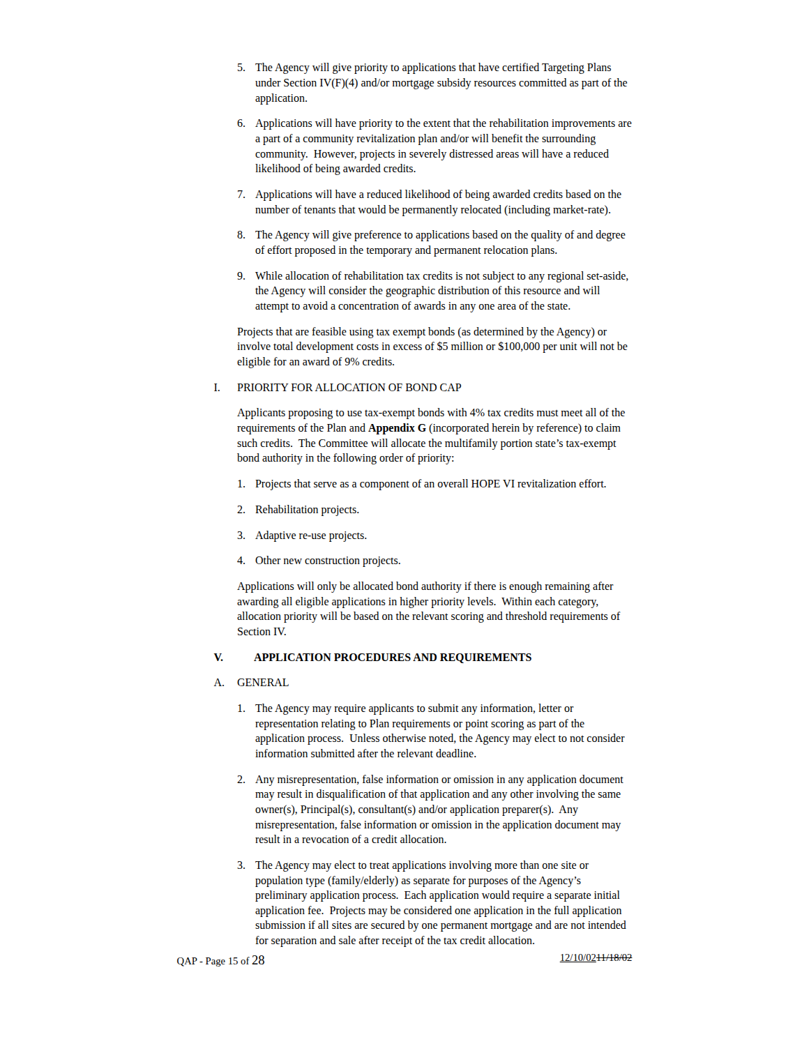5.
The Agency will give priority to applications that have certified Targeting Plans under Section IV(F)(4) and/or mortgage subsidy resources committed as part of the application.
6.
Applications will have priority to the extent that the rehabilitation improvements are a part of a community revitalization plan and/or will benefit the surrounding community. However, projects in severely distressed areas will have a reduced likelihood of being awarded credits.
7.
Applications will have a reduced likelihood of being awarded credits based on the number of tenants that would be permanently relocated (including market-rate).
8.
The Agency will give preference to applications based on the quality of and degree of effort proposed in the temporary and permanent relocation plans.
9.
While allocation of rehabilitation tax credits is not subject to any regional set-aside, the Agency will consider the geographic distribution of this resource and will attempt to avoid a concentration of awards in any one area of the state.
Projects that are feasible using tax exempt bonds (as determined by the Agency) or involve total development costs in excess of $5 million or $100,000 per unit will not be eligible for an award of 9% credits.
I.
PRIORITY FOR ALLOCATION OF BOND CAP
Applicants proposing to use tax-exempt bonds with 4% tax credits must meet all of the requirements of the Plan and Appendix G (incorporated herein by reference) to claim such credits. The Committee will allocate the multifamily portion state’s tax-exempt bond authority in the following order of priority:
1.
Projects that serve as a component of an overall HOPE VI revitalization effort.
2.
Rehabilitation projects.
3.
Adaptive re-use projects.
4.
Other new construction projects.
Applications will only be allocated bond authority if there is enough remaining after awarding all eligible applications in higher priority levels. Within each category, allocation priority will be based on the relevant scoring and threshold requirements of Section IV.
V.
APPLICATION PROCEDURES AND REQUIREMENTS
A.
GENERAL
1.
The Agency may require applicants to submit any information, letter or representation relating to Plan requirements or point scoring as part of the application process. Unless otherwise noted, the Agency may elect to not consider information submitted after the relevant deadline.
2.
Any misrepresentation, false information or omission in any application document may result in disqualification of that application and any other involving the same owner(s), Principal(s), consultant(s) and/or application preparer(s). Any misrepresentation, false information or omission in the application document may result in a revocation of a credit allocation.
3.
The Agency may elect to treat applications involving more than one site or population type (family/elderly) as separate for purposes of the Agency’s preliminary application process. Each application would require a separate initial application fee. Projects may be considered one application in the full application submission if all sites are secured by one permanent mortgage and are not intended for separation and sale after receipt of the tax credit allocation.
QAP - Page 15 of 28
12/10/0211/18/02